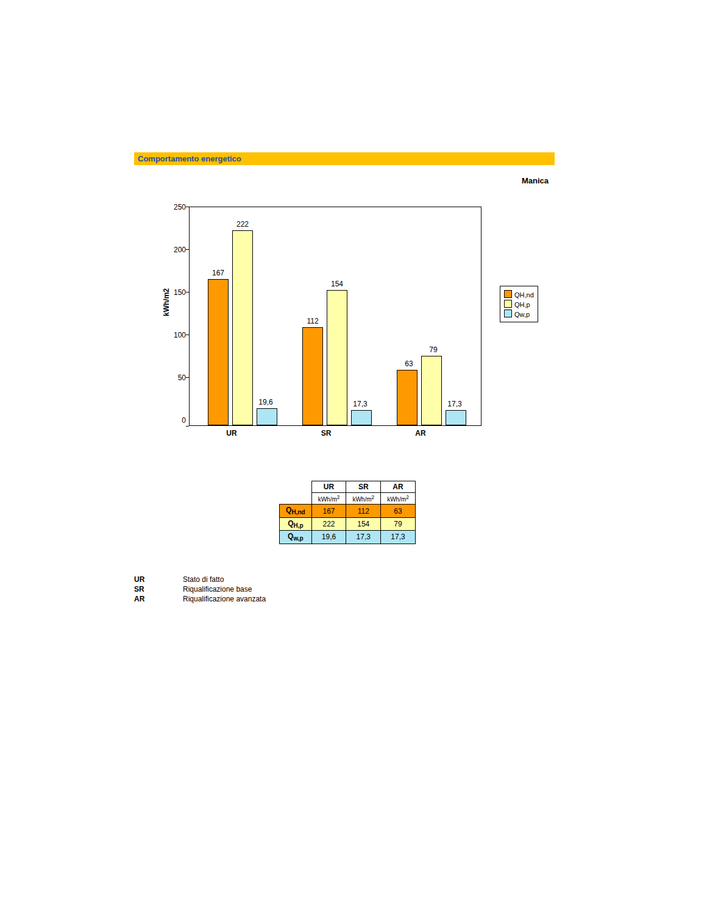Comportamento energetico
Manica
kWh/m2
250
200
150
100
50
0
167
222
19,6
112
154
17,3
63
79
17,3
UR
SR
AR
QH,nd
QH,p
Qw,p
| | UR | SR | AR |
| --- | --- | --- | --- |
| | kWh/m 2 | kWh/m 2 | kWh/m 2 |
| Q H,nd | 167 | 112 | 63 |
| Q H,p | 222 | 154 | 79 |
| Q w,p | 19,6 | 17,3 | 17,3 |
| UR | Stato di fatto |
| SR | Riqualificazione base |
| AR | Riqualificazione avanzata |